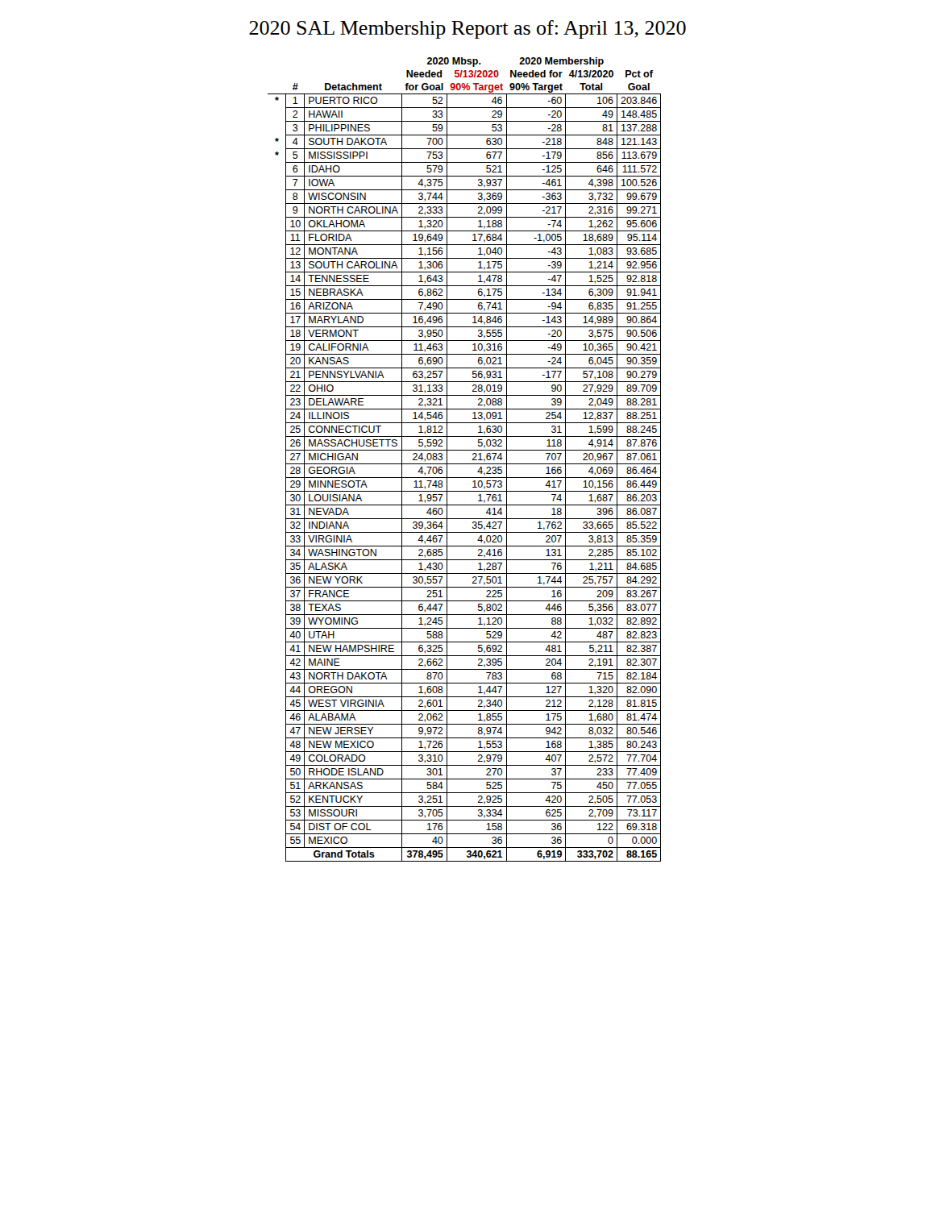2020 SAL Membership Report as of: April 13, 2020
| | | | 2020 Mbsp. | 2020 Membership | | |
| --- | --- | --- | --- | --- | --- | --- |
| | | | Needed | 5/13/2020 | Needed for | 4/13/2020 | Pct of |
| | # | Detachment | for Goal | 90% Target | 90% Target | Total | Goal |
| * | 1 | PUERTO RICO | 52 | 46 | -60 | 106 | 203.846 |
| | 2 | HAWAII | 33 | 29 | -20 | 49 | 148.485 |
| | 3 | PHILIPPINES | 59 | 53 | -28 | 81 | 137.288 |
| * | 4 | SOUTH DAKOTA | 700 | 630 | -218 | 848 | 121.143 |
| * | 5 | MISSISSIPPI | 753 | 677 | -179 | 856 | 113.679 |
| | 6 | IDAHO | 579 | 521 | -125 | 646 | 111.572 |
| | 7 | IOWA | 4,375 | 3,937 | -461 | 4,398 | 100.526 |
| | 8 | WISCONSIN | 3,744 | 3,369 | -363 | 3,732 | 99.679 |
| | 9 | NORTH CAROLINA | 2,333 | 2,099 | -217 | 2,316 | 99.271 |
| | 10 | OKLAHOMA | 1,320 | 1,188 | -74 | 1,262 | 95.606 |
| | 11 | FLORIDA | 19,649 | 17,684 | -1,005 | 18,689 | 95.114 |
| | 12 | MONTANA | 1,156 | 1,040 | -43 | 1,083 | 93.685 |
| | 13 | SOUTH CAROLINA | 1,306 | 1,175 | -39 | 1,214 | 92.956 |
| | 14 | TENNESSEE | 1,643 | 1,478 | -47 | 1,525 | 92.818 |
| | 15 | NEBRASKA | 6,862 | 6,175 | -134 | 6,309 | 91.941 |
| | 16 | ARIZONA | 7,490 | 6,741 | -94 | 6,835 | 91.255 |
| | 17 | MARYLAND | 16,496 | 14,846 | -143 | 14,989 | 90.864 |
| | 18 | VERMONT | 3,950 | 3,555 | -20 | 3,575 | 90.506 |
| | 19 | CALIFORNIA | 11,463 | 10,316 | -49 | 10,365 | 90.421 |
| | 20 | KANSAS | 6,690 | 6,021 | -24 | 6,045 | 90.359 |
| | 21 | PENNSYLVANIA | 63,257 | 56,931 | -177 | 57,108 | 90.279 |
| | 22 | OHIO | 31,133 | 28,019 | 90 | 27,929 | 89.709 |
| | 23 | DELAWARE | 2,321 | 2,088 | 39 | 2,049 | 88.281 |
| | 24 | ILLINOIS | 14,546 | 13,091 | 254 | 12,837 | 88.251 |
| | 25 | CONNECTICUT | 1,812 | 1,630 | 31 | 1,599 | 88.245 |
| | 26 | MASSACHUSETTS | 5,592 | 5,032 | 118 | 4,914 | 87.876 |
| | 27 | MICHIGAN | 24,083 | 21,674 | 707 | 20,967 | 87.061 |
| | 28 | GEORGIA | 4,706 | 4,235 | 166 | 4,069 | 86.464 |
| | 29 | MINNESOTA | 11,748 | 10,573 | 417 | 10,156 | 86.449 |
| | 30 | LOUISIANA | 1,957 | 1,761 | 74 | 1,687 | 86.203 |
| | 31 | NEVADA | 460 | 414 | 18 | 396 | 86.087 |
| | 32 | INDIANA | 39,364 | 35,427 | 1,762 | 33,665 | 85.522 |
| | 33 | VIRGINIA | 4,467 | 4,020 | 207 | 3,813 | 85.359 |
| | 34 | WASHINGTON | 2,685 | 2,416 | 131 | 2,285 | 85.102 |
| | 35 | ALASKA | 1,430 | 1,287 | 76 | 1,211 | 84.685 |
| | 36 | NEW YORK | 30,557 | 27,501 | 1,744 | 25,757 | 84.292 |
| | 37 | FRANCE | 251 | 225 | 16 | 209 | 83.267 |
| | 38 | TEXAS | 6,447 | 5,802 | 446 | 5,356 | 83.077 |
| | 39 | WYOMING | 1,245 | 1,120 | 88 | 1,032 | 82.892 |
| | 40 | UTAH | 588 | 529 | 42 | 487 | 82.823 |
| | 41 | NEW HAMPSHIRE | 6,325 | 5,692 | 481 | 5,211 | 82.387 |
| | 42 | MAINE | 2,662 | 2,395 | 204 | 2,191 | 82.307 |
| | 43 | NORTH DAKOTA | 870 | 783 | 68 | 715 | 82.184 |
| | 44 | OREGON | 1,608 | 1,447 | 127 | 1,320 | 82.090 |
| | 45 | WEST VIRGINIA | 2,601 | 2,340 | 212 | 2,128 | 81.815 |
| | 46 | ALABAMA | 2,062 | 1,855 | 175 | 1,680 | 81.474 |
| | 47 | NEW JERSEY | 9,972 | 8,974 | 942 | 8,032 | 80.546 |
| | 48 | NEW MEXICO | 1,726 | 1,553 | 168 | 1,385 | 80.243 |
| | 49 | COLORADO | 3,310 | 2,979 | 407 | 2,572 | 77.704 |
| | 50 | RHODE ISLAND | 301 | 270 | 37 | 233 | 77.409 |
| | 51 | ARKANSAS | 584 | 525 | 75 | 450 | 77.055 |
| | 52 | KENTUCKY | 3,251 | 2,925 | 420 | 2,505 | 77.053 |
| | 53 | MISSOURI | 3,705 | 3,334 | 625 | 2,709 | 73.117 |
| | 54 | DIST OF COL | 176 | 158 | 36 | 122 | 69.318 |
| | 55 | MEXICO | 40 | 36 | 36 | 0 | 0.000 |
| | Grand Totals | 378,495 | 340,621 | 6,919 | 333,702 | 88.165 |